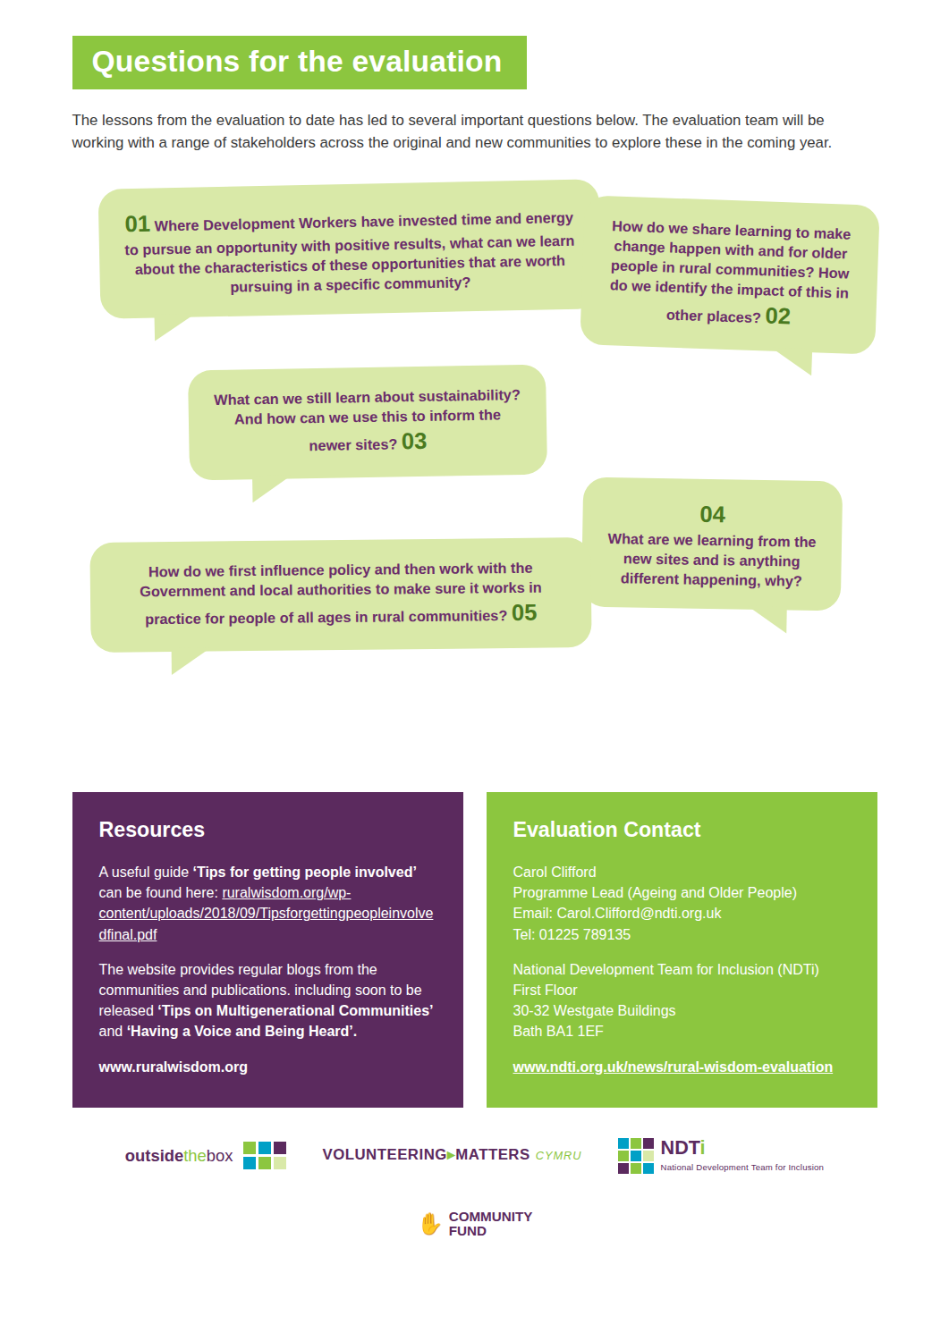Questions for the evaluation
The lessons from the evaluation to date has led to several important questions below. The evaluation team will be working with a range of stakeholders across the original and new communities to explore these in the coming year.
01 Where Development Workers have invested time and energy to pursue an opportunity with positive results, what can we learn about the characteristics of these opportunities that are worth pursuing in a specific community?
How do we share learning to make change happen with and for older people in rural communities? How do we identify the impact of this in other places? 02
What can we still learn about sustainability? And how can we use this to inform the newer sites? 03
04
What are we learning from the new sites and is anything different happening, why?
How do we first influence policy and then work with the Government and local authorities to make sure it works in practice for people of all ages in rural communities? 05
Resources
A useful guide ‘Tips for getting people involved’ can be found here: ruralwisdom.org/wp-content/uploads/2018/09/Tipsforgettingpeopleinvolvedfinal.pdf
The website provides regular blogs from the communities and publications. including soon to be released ‘Tips on Multigenerational Communities’ and ‘Having a Voice and Being Heard’.
www.ruralwisdom.org
Evaluation Contact
Carol Clifford
Programme Lead (Ageing and Older People)
Email: Carol.Clifford@ndti.org.uk
Tel: 01225 789135
National Development Team for Inclusion (NDTi)
First Floor
30-32 Westgate Buildings
Bath BA1 1EF
www.ndti.org.uk/news/rural-wisdom-evaluation
outside the box
VOLUNTEERING▸MATTERS
CYMRU
NDTi
National Development Team for Inclusion
✋ COMMUNITY
FUND